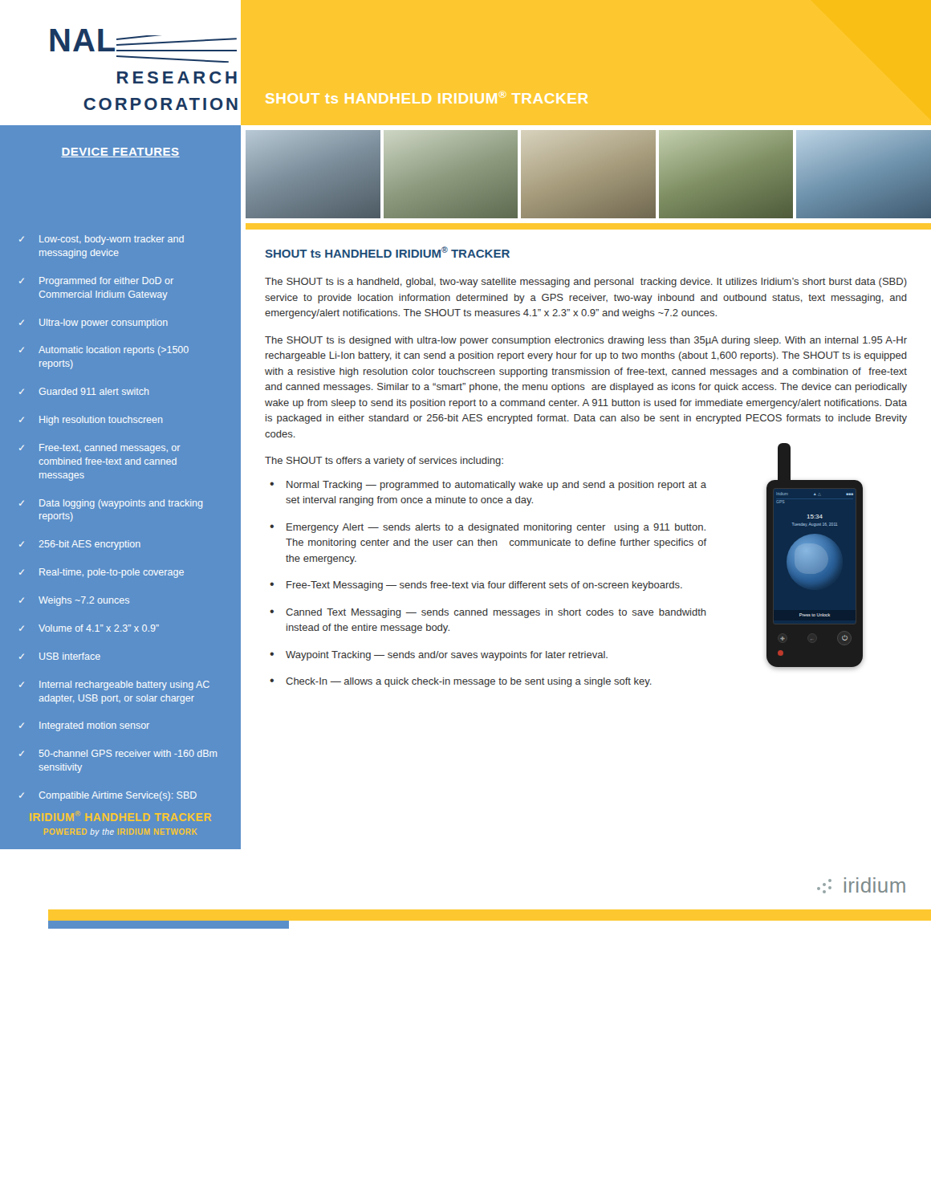NAL
RESEARCH
CORPORATION
SHOUT ts HANDHELD IRIDIUM® TRACKER
DEVICE FEATURES
Low-cost, body-worn tracker and messaging device
Programmed for either DoD or Commercial Iridium Gateway
Ultra-low power consumption
Automatic location reports (>1500 reports)
Guarded 911 alert switch
High resolution touchscreen
Free-text, canned messages, or combined free-text and canned messages
Data logging (waypoints and tracking reports)
256-bit AES encryption
Real-time, pole-to-pole coverage
Weighs ~7.2 ounces
Volume of 4.1” x 2.3” x 0.9”
USB interface
Internal rechargeable battery using AC adapter, USB port, or solar charger
Integrated motion sensor
50-channel GPS receiver with -160 dBm sensitivity
Compatible Airtime Service(s): SBD
IRIDIUM® HANDHELD TRACKER
POWERED by the IRIDIUM NETWORK
helicopter
military vehicles
armored vehicle
soldier with device
patrol boat
SHOUT ts HANDHELD IRIDIUM® TRACKER
The SHOUT ts is a handheld, global, two-way satellite messaging and personal tracking device. It utilizes Iridium’s short burst data (SBD) service to provide location information determined by a GPS receiver, two-way inbound and outbound status, text messaging, and emergency/alert notifications. The SHOUT ts measures 4.1” x 2.3” x 0.9” and weighs ~7.2 ounces.
The SHOUT ts is designed with ultra-low power consumption electronics drawing less than 35µA during sleep. With an internal 1.95 A-Hr rechargeable Li-Ion battery, it can send a position report every hour for up to two months (about 1,600 reports). The SHOUT ts is equipped with a resistive high resolution color touchscreen supporting transmission of free-text, canned messages and a combination of free-text and canned messages. Similar to a “smart” phone, the menu options are displayed as icons for quick access. The device can periodically wake up from sleep to send its position report to a command center. A 911 button is used for immediate emergency/alert notifications. Data is packaged in either standard or 256-bit AES encrypted format. Data can also be sent in encrypted PECOS formats to include Brevity codes.
The SHOUT ts offers a variety of services including:
Normal Tracking — programmed to automatically wake up and send a position report at a set interval ranging from once a minute to once a day.
Emergency Alert — sends alerts to a designated monitoring center using a 911 button. The monitoring center and the user can then communicate to define further specifics of the emergency.
Free-Text Messaging — sends free-text via four different sets of on-screen keyboards.
Canned Text Messaging — sends canned messages in short codes to save bandwidth instead of the entire message body.
Waypoint Tracking — sends and/or saves waypoints for later retrieval.
Check-In — allows a quick check-in message to be sent using a single soft key.
Iridium ▲ △ ■■■
GPS
15:34
Tuesday, August 16, 2011
Press to Unlock
✚
←
⏻
iridium